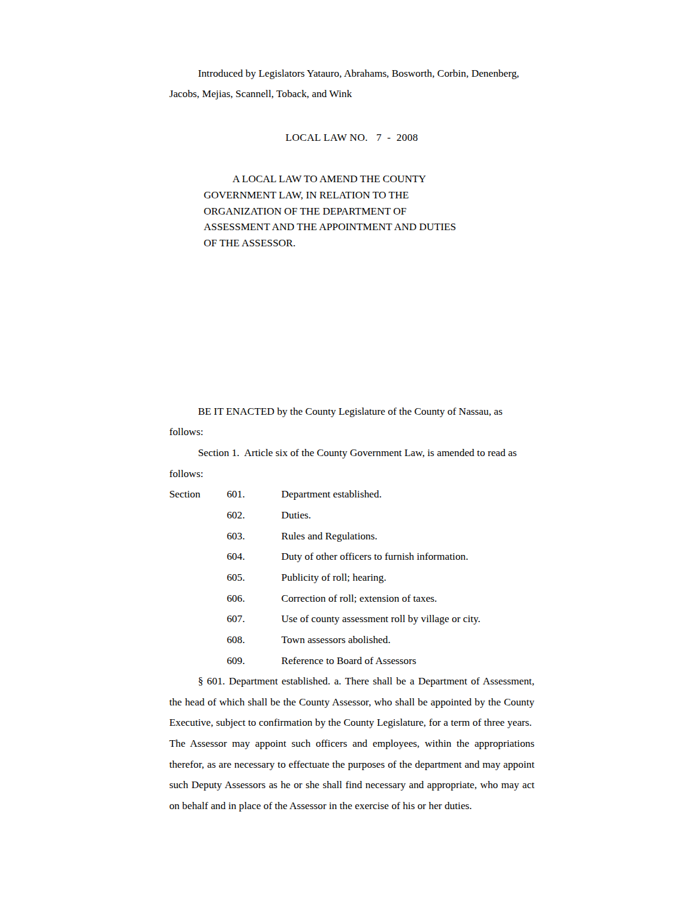Introduced by Legislators Yatauro, Abrahams, Bosworth, Corbin, Denenberg, Jacobs, Mejias, Scannell, Toback, and Wink
LOCAL LAW NO. 7 - 2008
A LOCAL LAW TO AMEND THE COUNTY GOVERNMENT LAW, IN RELATION TO THE ORGANIZATION OF THE DEPARTMENT OF ASSESSMENT AND THE APPOINTMENT AND DUTIES OF THE ASSESSOR.
BE IT ENACTED by the County Legislature of the County of Nassau, as follows:
Section 1. Article six of the County Government Law, is amended to read as follows:
| Section | 601. | Department established. |
| | 602. | Duties. |
| | 603. | Rules and Regulations. |
| | 604. | Duty of other officers to furnish information. |
| | 605. | Publicity of roll; hearing. |
| | 606. | Correction of roll; extension of taxes. |
| | 607. | Use of county assessment roll by village or city. |
| | 608. | Town assessors abolished. |
| | 609. | Reference to Board of Assessors |
§ 601. Department established. a. There shall be a Department of Assessment, the head of which shall be the County Assessor, who shall be appointed by the County Executive, subject to confirmation by the County Legislature, for a term of three years. The Assessor may appoint such officers and employees, within the appropriations therefor, as are necessary to effectuate the purposes of the department and may appoint such Deputy Assessors as he or she shall find necessary and appropriate, who may act on behalf and in place of the Assessor in the exercise of his or her duties.